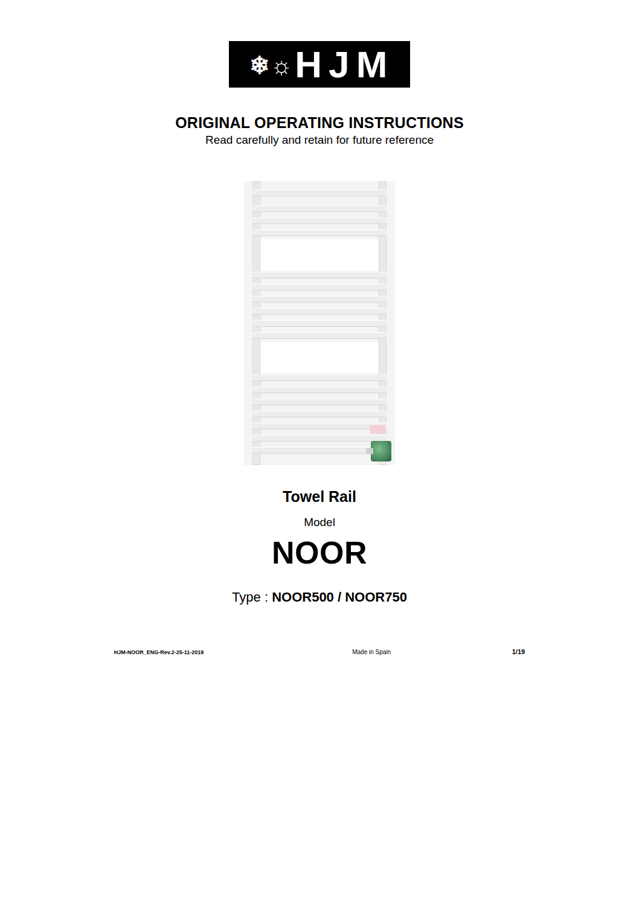❄☼HJM
ORIGINAL OPERATING INSTRUCTIONS
Read carefully and retain for future reference
Towel Rail
Model
NOOR
Type : NOOR500 / NOOR750
HJM-NOOR_ENG-Rev.2-25-11-2019
Made in Spain
1/19